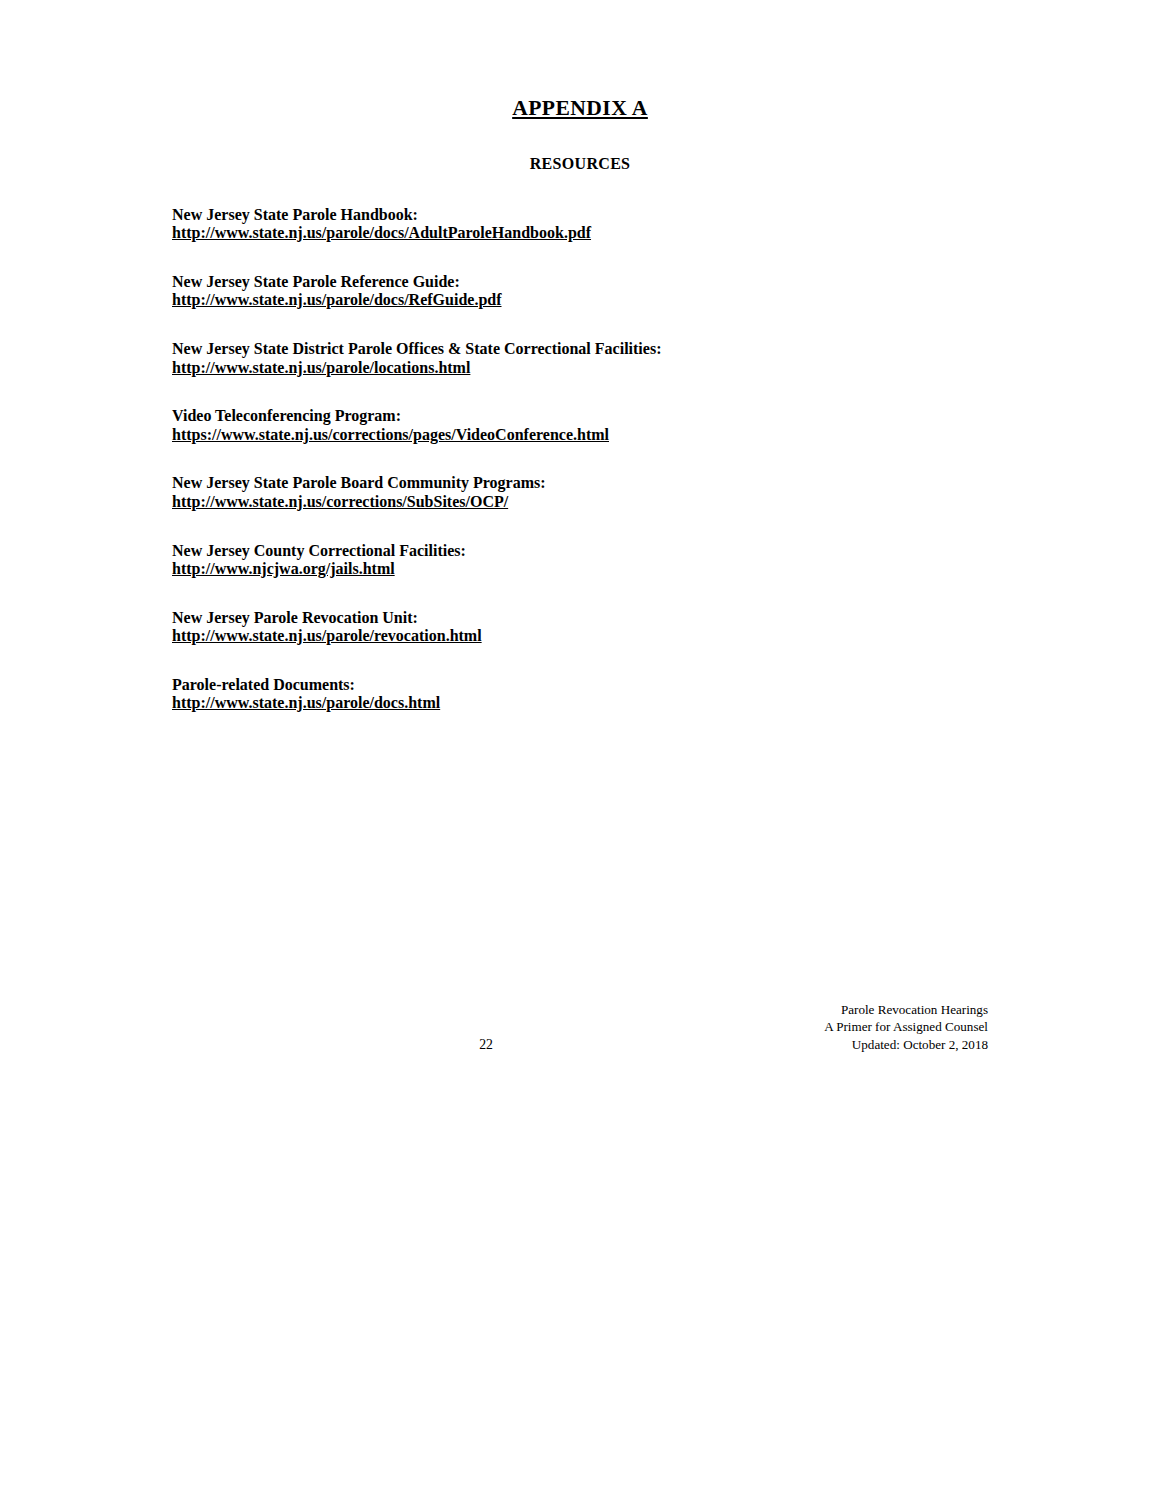APPENDIX A
RESOURCES
New Jersey State Parole Handbook: http://www.state.nj.us/parole/docs/AdultParoleHandbook.pdf
New Jersey State Parole Reference Guide: http://www.state.nj.us/parole/docs/RefGuide.pdf
New Jersey State District Parole Offices & State Correctional Facilities: http://www.state.nj.us/parole/locations.html
Video Teleconferencing Program: https://www.state.nj.us/corrections/pages/VideoConference.html
New Jersey State Parole Board Community Programs: http://www.state.nj.us/corrections/SubSites/OCP/
New Jersey County Correctional Facilities: http://www.njcjwa.org/jails.html
New Jersey Parole Revocation Unit: http://www.state.nj.us/parole/revocation.html
Parole-related Documents: http://www.state.nj.us/parole/docs.html
22
Parole Revocation Hearings
A Primer for Assigned Counsel
Updated: October 2, 2018